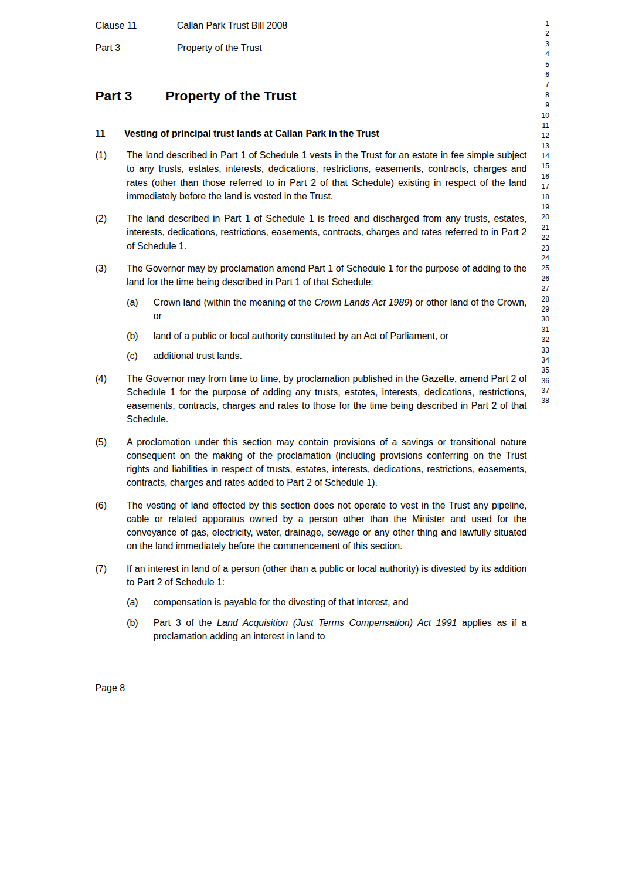Clause 11
Callan Park Trust Bill 2008
Part 3
Property of the Trust
Part 3 Property of the Trust
11 Vesting of principal trust lands at Callan Park in the Trust
(1) The land described in Part 1 of Schedule 1 vests in the Trust for an estate in fee simple subject to any trusts, estates, interests, dedications, restrictions, easements, contracts, charges and rates (other than those referred to in Part 2 of that Schedule) existing in respect of the land immediately before the land is vested in the Trust.
(2) The land described in Part 1 of Schedule 1 is freed and discharged from any trusts, estates, interests, dedications, restrictions, easements, contracts, charges and rates referred to in Part 2 of Schedule 1.
(3) The Governor may by proclamation amend Part 1 of Schedule 1 for the purpose of adding to the land for the time being described in Part 1 of that Schedule:
(a) Crown land (within the meaning of the Crown Lands Act 1989) or other land of the Crown, or
(b) land of a public or local authority constituted by an Act of Parliament, or
(c) additional trust lands.
(4) The Governor may from time to time, by proclamation published in the Gazette, amend Part 2 of Schedule 1 for the purpose of adding any trusts, estates, interests, dedications, restrictions, easements, contracts, charges and rates to those for the time being described in Part 2 of that Schedule.
(5) A proclamation under this section may contain provisions of a savings or transitional nature consequent on the making of the proclamation (including provisions conferring on the Trust rights and liabilities in respect of trusts, estates, interests, dedications, restrictions, easements, contracts, charges and rates added to Part 2 of Schedule 1).
(6) The vesting of land effected by this section does not operate to vest in the Trust any pipeline, cable or related apparatus owned by a person other than the Minister and used for the conveyance of gas, electricity, water, drainage, sewage or any other thing and lawfully situated on the land immediately before the commencement of this section.
(7) If an interest in land of a person (other than a public or local authority) is divested by its addition to Part 2 of Schedule 1:
(a) compensation is payable for the divesting of that interest, and
(b) Part 3 of the Land Acquisition (Just Terms Compensation) Act 1991 applies as if a proclamation adding an interest in land to
Page 8
1 2 3 4 5 6 7 8 9 10 11 12 13 14 15 16 17 18 19 20 21 22 23 24 25 26 27 28 29 30 31 32 33 34 35 36 37 38